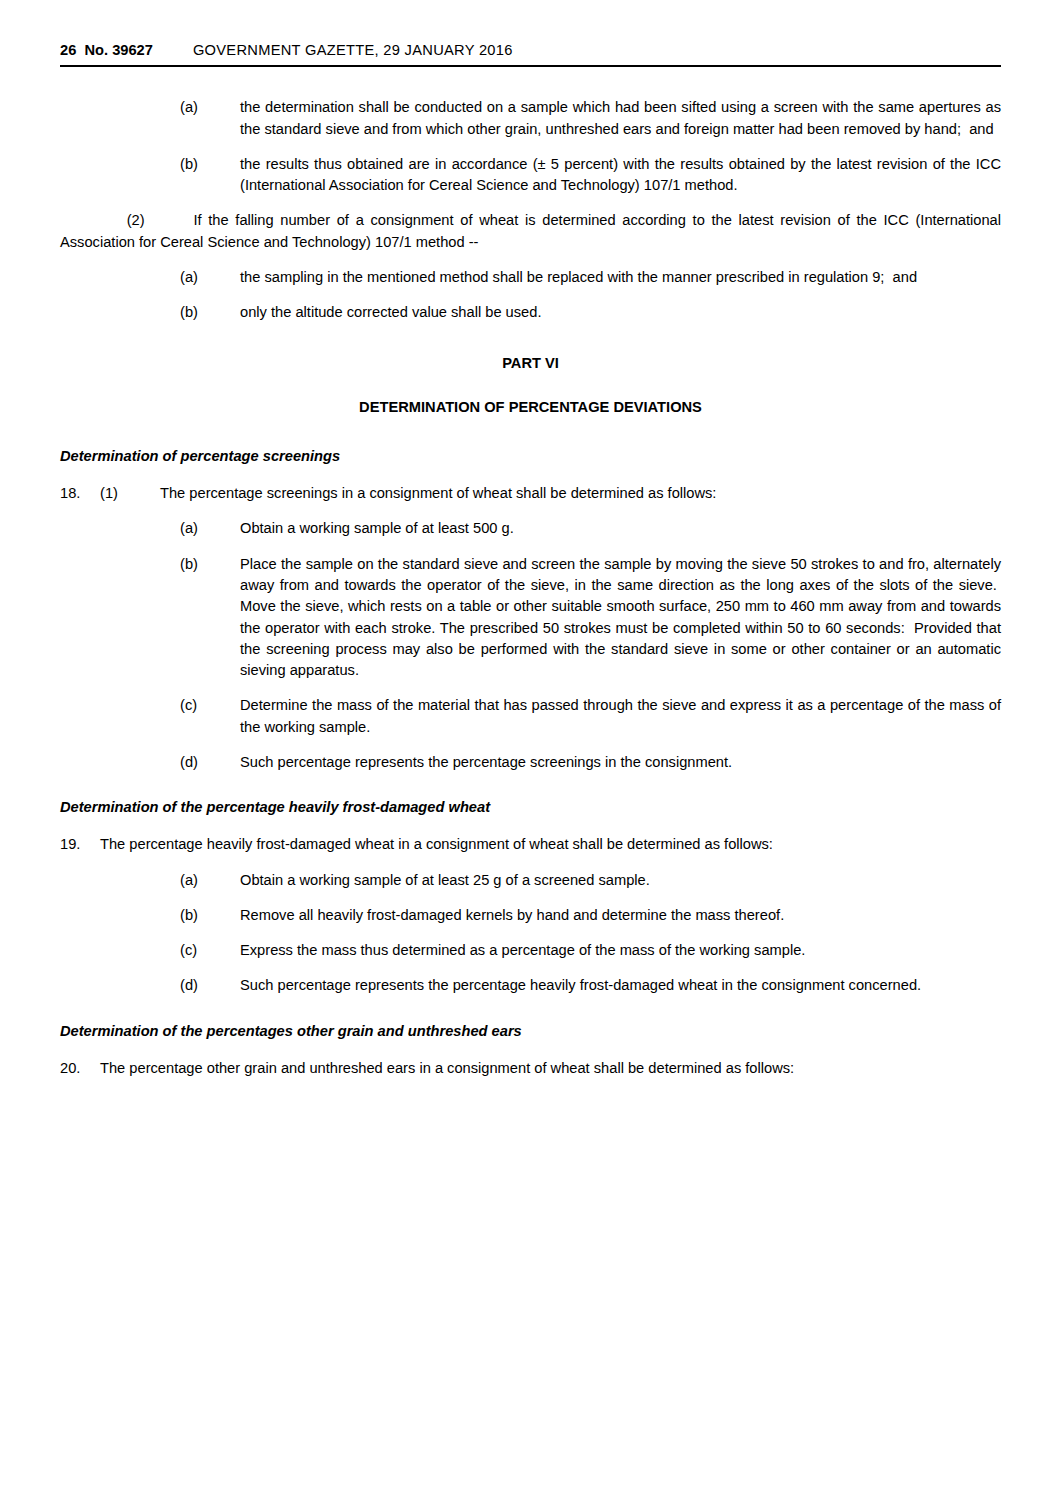26 No. 39627 GOVERNMENT GAZETTE, 29 JANUARY 2016
(a) the determination shall be conducted on a sample which had been sifted using a screen with the same apertures as the standard sieve and from which other grain, unthreshed ears and foreign matter had been removed by hand; and
(b) the results thus obtained are in accordance (± 5 percent) with the results obtained by the latest revision of the ICC (International Association for Cereal Science and Technology) 107/1 method.
(2) If the falling number of a consignment of wheat is determined according to the latest revision of the ICC (International Association for Cereal Science and Technology) 107/1 method --
(a) the sampling in the mentioned method shall be replaced with the manner prescribed in regulation 9; and
(b) only the altitude corrected value shall be used.
PART VI
DETERMINATION OF PERCENTAGE DEVIATIONS
Determination of percentage screenings
18. (1) The percentage screenings in a consignment of wheat shall be determined as follows:
(a) Obtain a working sample of at least 500 g.
(b) Place the sample on the standard sieve and screen the sample by moving the sieve 50 strokes to and fro, alternately away from and towards the operator of the sieve, in the same direction as the long axes of the slots of the sieve. Move the sieve, which rests on a table or other suitable smooth surface, 250 mm to 460 mm away from and towards the operator with each stroke. The prescribed 50 strokes must be completed within 50 to 60 seconds: Provided that the screening process may also be performed with the standard sieve in some or other container or an automatic sieving apparatus.
(c) Determine the mass of the material that has passed through the sieve and express it as a percentage of the mass of the working sample.
(d) Such percentage represents the percentage screenings in the consignment.
Determination of the percentage heavily frost-damaged wheat
19. The percentage heavily frost-damaged wheat in a consignment of wheat shall be determined as follows:
(a) Obtain a working sample of at least 25 g of a screened sample.
(b) Remove all heavily frost-damaged kernels by hand and determine the mass thereof.
(c) Express the mass thus determined as a percentage of the mass of the working sample.
(d) Such percentage represents the percentage heavily frost-damaged wheat in the consignment concerned.
Determination of the percentages other grain and unthreshed ears
20. The percentage other grain and unthreshed ears in a consignment of wheat shall be determined as follows: